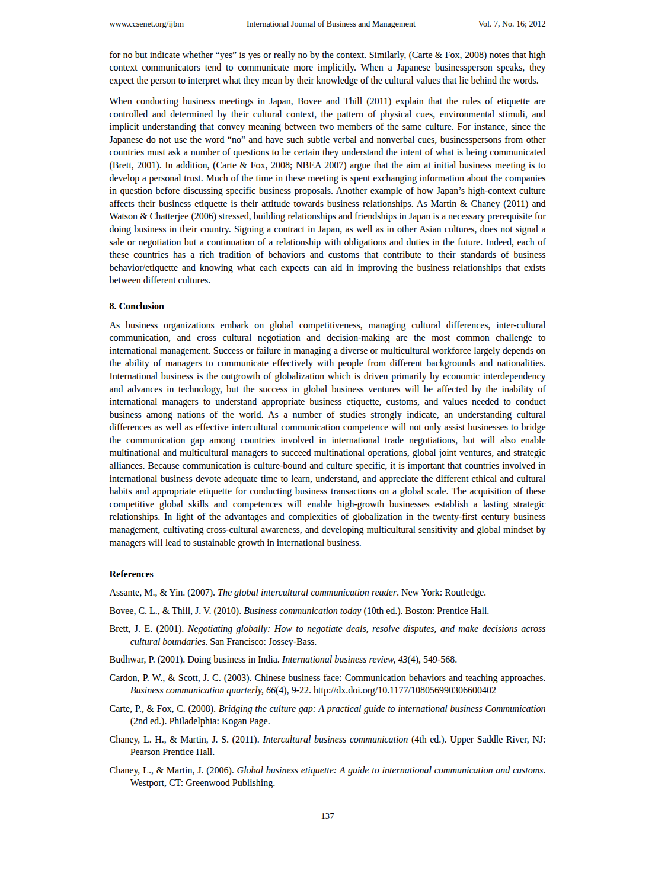www.ccsenet.org/ijbm International Journal of Business and Management Vol. 7, No. 16; 2012
for no but indicate whether “yes” is yes or really no by the context. Similarly, (Carte & Fox, 2008) notes that high context communicators tend to communicate more implicitly. When a Japanese businessperson speaks, they expect the person to interpret what they mean by their knowledge of the cultural values that lie behind the words.
When conducting business meetings in Japan, Bovee and Thill (2011) explain that the rules of etiquette are controlled and determined by their cultural context, the pattern of physical cues, environmental stimuli, and implicit understanding that convey meaning between two members of the same culture. For instance, since the Japanese do not use the word “no” and have such subtle verbal and nonverbal cues, businesspersons from other countries must ask a number of questions to be certain they understand the intent of what is being communicated (Brett, 2001). In addition, (Carte & Fox, 2008; NBEA 2007) argue that the aim at initial business meeting is to develop a personal trust. Much of the time in these meeting is spent exchanging information about the companies in question before discussing specific business proposals. Another example of how Japan’s high-context culture affects their business etiquette is their attitude towards business relationships. As Martin & Chaney (2011) and Watson & Chatterjee (2006) stressed, building relationships and friendships in Japan is a necessary prerequisite for doing business in their country. Signing a contract in Japan, as well as in other Asian cultures, does not signal a sale or negotiation but a continuation of a relationship with obligations and duties in the future. Indeed, each of these countries has a rich tradition of behaviors and customs that contribute to their standards of business behavior/etiquette and knowing what each expects can aid in improving the business relationships that exists between different cultures.
8. Conclusion
As business organizations embark on global competitiveness, managing cultural differences, inter-cultural communication, and cross cultural negotiation and decision-making are the most common challenge to international management. Success or failure in managing a diverse or multicultural workforce largely depends on the ability of managers to communicate effectively with people from different backgrounds and nationalities. International business is the outgrowth of globalization which is driven primarily by economic interdependency and advances in technology, but the success in global business ventures will be affected by the inability of international managers to understand appropriate business etiquette, customs, and values needed to conduct business among nations of the world. As a number of studies strongly indicate, an understanding cultural differences as well as effective intercultural communication competence will not only assist businesses to bridge the communication gap among countries involved in international trade negotiations, but will also enable multinational and multicultural managers to succeed multinational operations, global joint ventures, and strategic alliances. Because communication is culture-bound and culture specific, it is important that countries involved in international business devote adequate time to learn, understand, and appreciate the different ethical and cultural habits and appropriate etiquette for conducting business transactions on a global scale. The acquisition of these competitive global skills and competences will enable high-growth businesses establish a lasting strategic relationships. In light of the advantages and complexities of globalization in the twenty-first century business management, cultivating cross-cultural awareness, and developing multicultural sensitivity and global mindset by managers will lead to sustainable growth in international business.
References
Assante, M., & Yin. (2007). The global intercultural communication reader. New York: Routledge.
Bovee, C. L., & Thill, J. V. (2010). Business communication today (10th ed.). Boston: Prentice Hall.
Brett, J. E. (2001). Negotiating globally: How to negotiate deals, resolve disputes, and make decisions across cultural boundaries. San Francisco: Jossey-Bass.
Budhwar, P. (2001). Doing business in India. International business review, 43(4), 549-568.
Cardon, P. W., & Scott, J. C. (2003). Chinese business face: Communication behaviors and teaching approaches. Business communication quarterly, 66(4), 9-22. http://dx.doi.org/10.1177/108056990306600402
Carte, P., & Fox, C. (2008). Bridging the culture gap: A practical guide to international business Communication (2nd ed.). Philadelphia: Kogan Page.
Chaney, L. H., & Martin, J. S. (2011). Intercultural business communication (4th ed.). Upper Saddle River, NJ: Pearson Prentice Hall.
Chaney, L., & Martin, J. (2006). Global business etiquette: A guide to international communication and customs. Westport, CT: Greenwood Publishing.
137